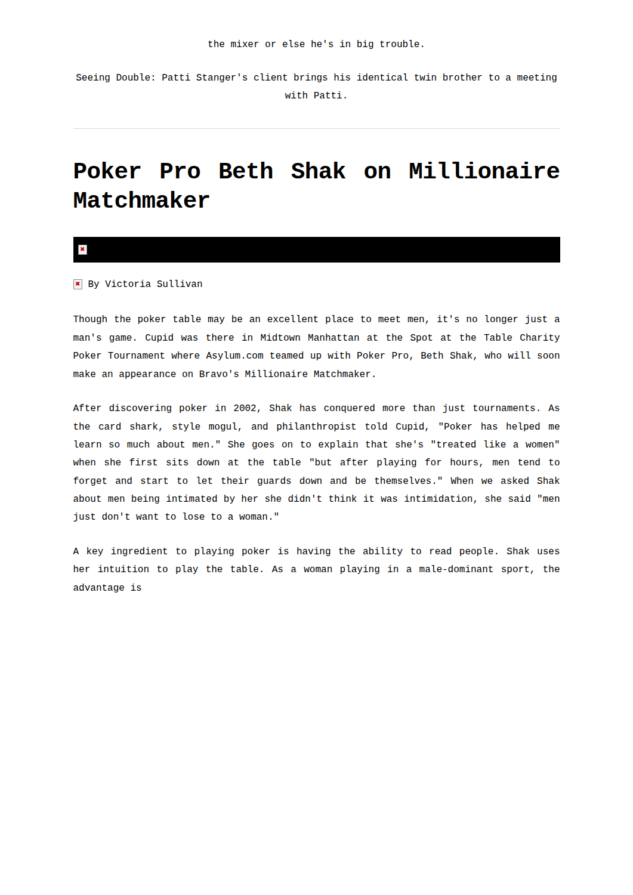the mixer or else he's in big trouble.
Seeing Double: Patti Stanger's client brings his identical twin brother to a meeting with Patti.
Poker Pro Beth Shak on Millionaire Matchmaker
✖
✖By Victoria Sullivan
Though the poker table may be an excellent place to meet men, it's no longer just a man's game. Cupid was there in Midtown Manhattan at the Spot at the Table Charity Poker Tournament where Asylum.com teamed up with Poker Pro, Beth Shak, who will soon make an appearance on Bravo's Millionaire Matchmaker.
After discovering poker in 2002, Shak has conquered more than just tournaments. As the card shark, style mogul, and philanthropist told Cupid, "Poker has helped me learn so much about men." She goes on to explain that she's "treated like a women" when she first sits down at the table "but after playing for hours, men tend to forget and start to let their guards down and be themselves." When we asked Shak about men being intimated by her she didn't think it was intimidation, she said "men just don't want to lose to a woman."
A key ingredient to playing poker is having the ability to read people. Shak uses her intuition to play the table. As a woman playing in a male-dominant sport, the advantage is